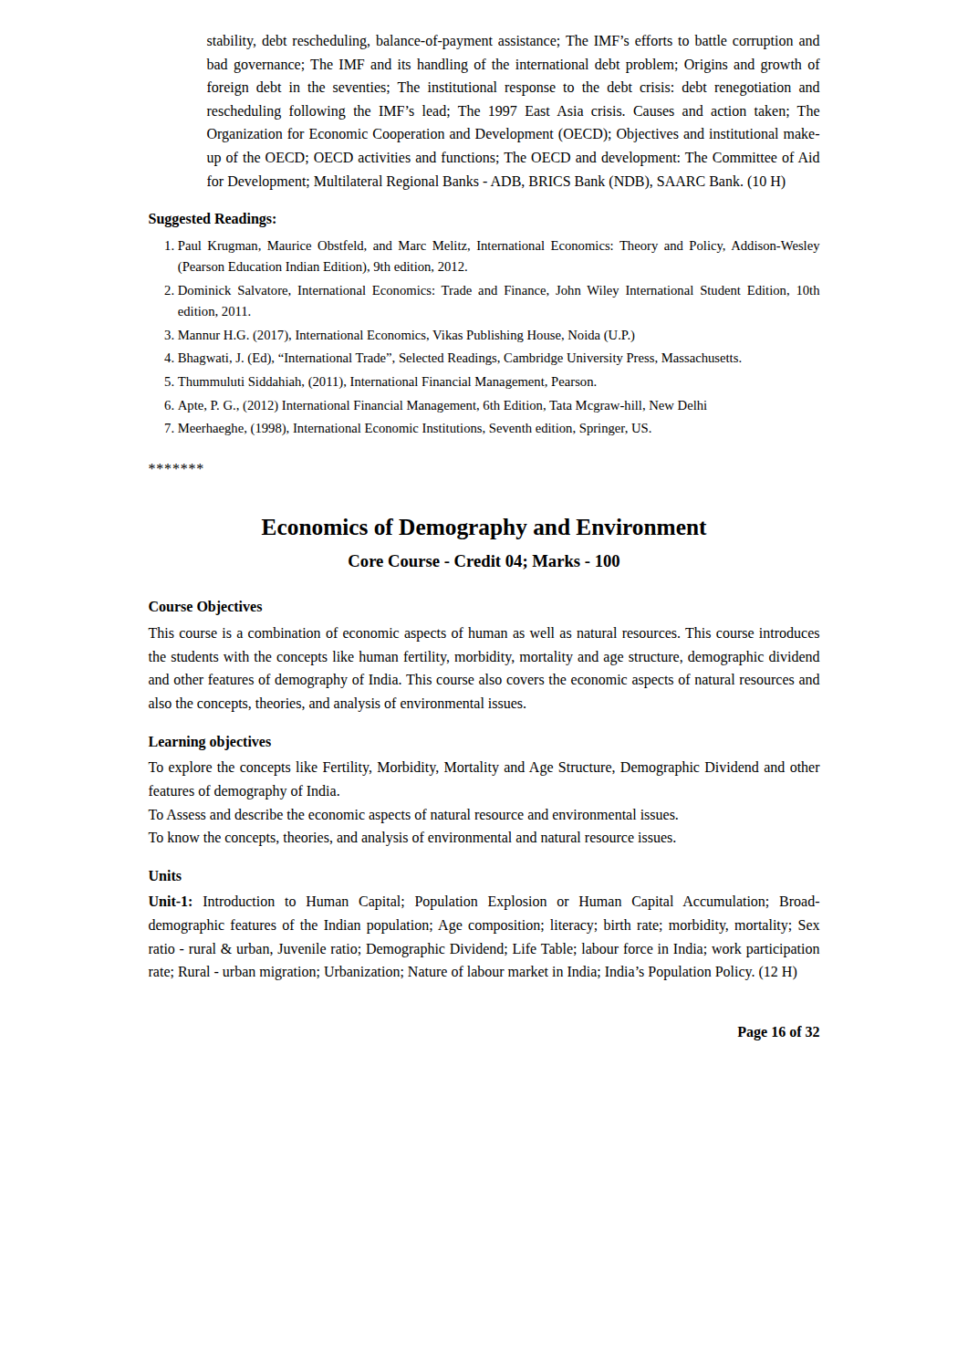stability, debt rescheduling, balance-of-payment assistance; The IMF’s efforts to battle corruption and bad governance; The IMF and its handling of the international debt problem; Origins and growth of foreign debt in the seventies; The institutional response to the debt crisis: debt renegotiation and rescheduling following the IMF’s lead; The 1997 East Asia crisis. Causes and action taken; The Organization for Economic Cooperation and Development (OECD); Objectives and institutional make-up of the OECD; OECD activities and functions; The OECD and development: The Committee of Aid for Development; Multilateral Regional Banks - ADB, BRICS Bank (NDB), SAARC Bank. (10 H)
Suggested Readings:
Paul Krugman, Maurice Obstfeld, and Marc Melitz, International Economics: Theory and Policy, Addison-Wesley (Pearson Education Indian Edition), 9th edition, 2012.
Dominick Salvatore, International Economics: Trade and Finance, John Wiley International Student Edition, 10th edition, 2011.
Mannur H.G. (2017), International Economics, Vikas Publishing House, Noida (U.P.)
Bhagwati, J. (Ed), “International Trade”, Selected Readings, Cambridge University Press, Massachusetts.
Thummuluti Siddahiah, (2011), International Financial Management, Pearson.
Apte, P. G., (2012) International Financial Management, 6th Edition, Tata Mcgraw-hill, New Delhi
Meerhaeghe, (1998), International Economic Institutions, Seventh edition, Springer, US.
*******
Economics of Demography and Environment
Core Course - Credit 04; Marks - 100
Course Objectives
This course is a combination of economic aspects of human as well as natural resources. This course introduces the students with the concepts like human fertility, morbidity, mortality and age structure, demographic dividend and other features of demography of India. This course also covers the economic aspects of natural resources and also the concepts, theories, and analysis of environmental issues.
Learning objectives
To explore the concepts like Fertility, Morbidity, Mortality and Age Structure, Demographic Dividend and other features of demography of India.
To Assess and describe the economic aspects of natural resource and environmental issues.
To know the concepts, theories, and analysis of environmental and natural resource issues.
Units
Unit-1: Introduction to Human Capital; Population Explosion or Human Capital Accumulation; Broad-demographic features of the Indian population; Age composition; literacy; birth rate; morbidity, mortality; Sex ratio - rural & urban, Juvenile ratio; Demographic Dividend; Life Table; labour force in India; work participation rate; Rural - urban migration; Urbanization; Nature of labour market in India; India’s Population Policy. (12 H)
Page 16 of 32